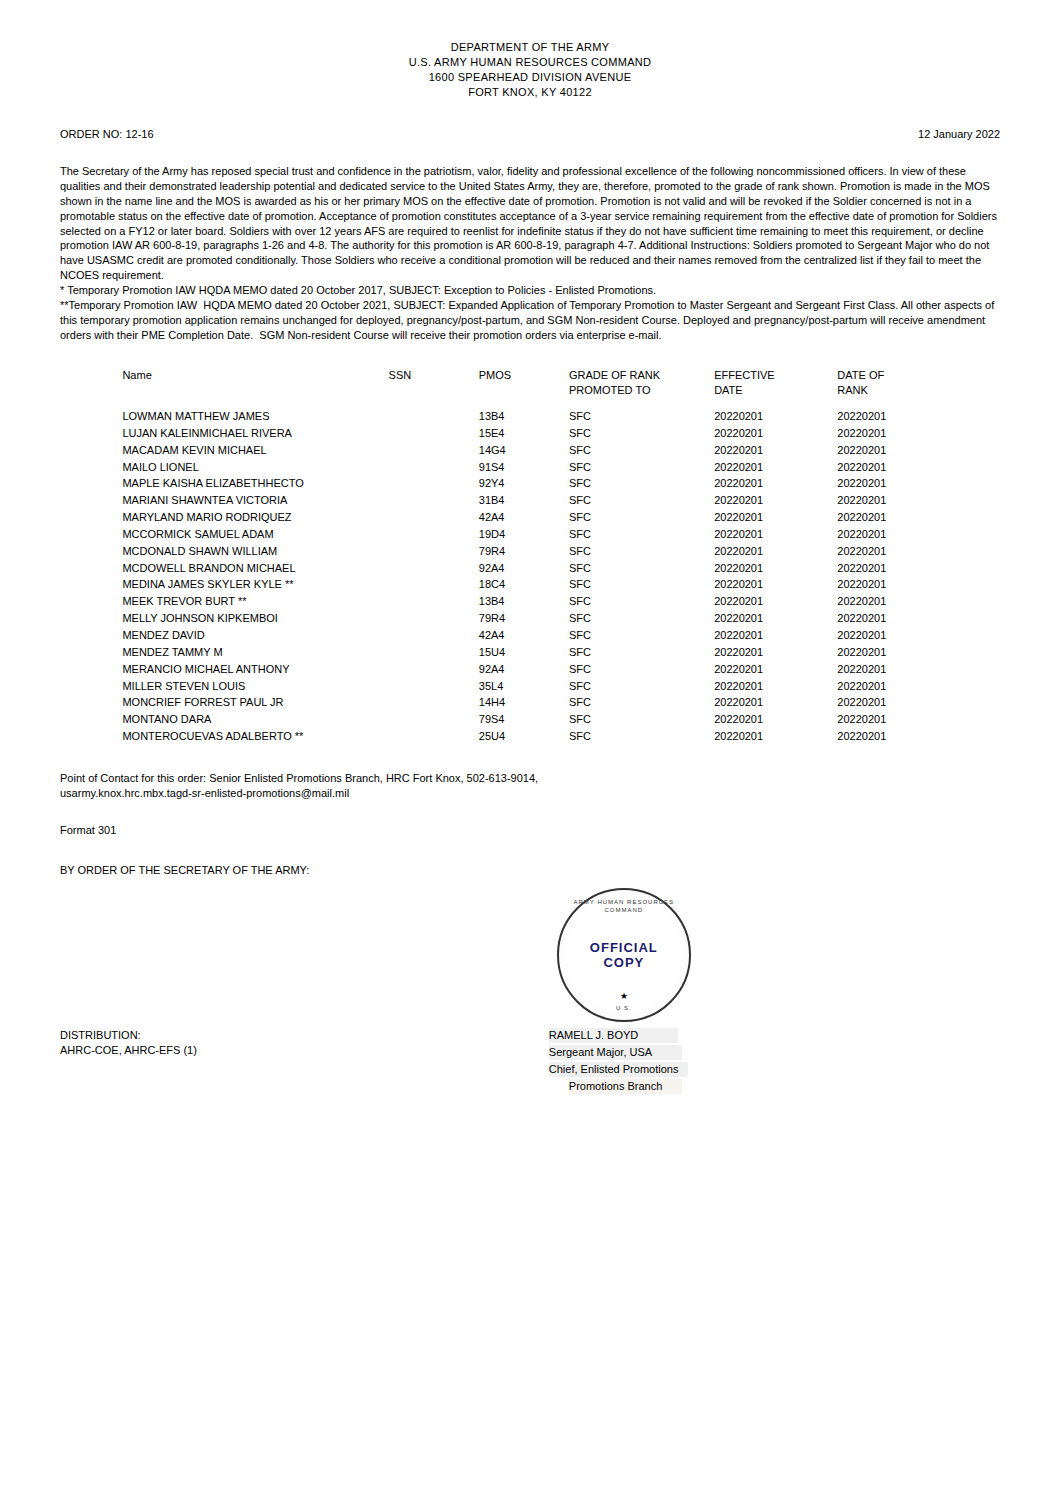DEPARTMENT OF THE ARMY
U.S. ARMY HUMAN RESOURCES COMMAND
1600 SPEARHEAD DIVISION AVENUE
FORT KNOX, KY 40122
ORDER NO: 12-16 12 January 2022
The Secretary of the Army has reposed special trust and confidence in the patriotism, valor, fidelity and professional excellence of the following noncommissioned officers. In view of these qualities and their demonstrated leadership potential and dedicated service to the United States Army, they are, therefore, promoted to the grade of rank shown. Promotion is made in the MOS shown in the name line and the MOS is awarded as his or her primary MOS on the effective date of promotion. Promotion is not valid and will be revoked if the Soldier concerned is not in a promotable status on the effective date of promotion. Acceptance of promotion constitutes acceptance of a 3-year service remaining requirement from the effective date of promotion for Soldiers selected on a FY12 or later board. Soldiers with over 12 years AFS are required to reenlist for indefinite status if they do not have sufficient time remaining to meet this requirement, or decline promotion IAW AR 600-8-19, paragraphs 1-26 and 4-8. The authority for this promotion is AR 600-8-19, paragraph 4-7. Additional Instructions: Soldiers promoted to Sergeant Major who do not have USASMC credit are promoted conditionally. Those Soldiers who receive a conditional promotion will be reduced and their names removed from the centralized list if they fail to meet the NCOES requirement.
* Temporary Promotion IAW HQDA MEMO dated 20 October 2017, SUBJECT: Exception to Policies - Enlisted Promotions.
**Temporary Promotion IAW HQDA MEMO dated 20 October 2021, SUBJECT: Expanded Application of Temporary Promotion to Master Sergeant and Sergeant First Class. All other aspects of this temporary promotion application remains unchanged for deployed, pregnancy/post-partum, and SGM Non-resident Course. Deployed and pregnancy/post-partum will receive amendment orders with their PME Completion Date. SGM Non-resident Course will receive their promotion orders via enterprise e-mail.
| Name | SSN | PMOS | GRADE OF RANK PROMOTED TO | EFFECTIVE DATE | DATE OF RANK |
| --- | --- | --- | --- | --- | --- |
| LOWMAN MATTHEW JAMES | | 13B4 | SFC | 20220201 | 20220201 |
| LUJAN KALEINMICHAEL RIVERA | | 15E4 | SFC | 20220201 | 20220201 |
| MACADAM KEVIN MICHAEL | | 14G4 | SFC | 20220201 | 20220201 |
| MAILO LIONEL | | 91S4 | SFC | 20220201 | 20220201 |
| MAPLE KAISHA ELIZABETHHECTO | | 92Y4 | SFC | 20220201 | 20220201 |
| MARIANI SHAWNTEA VICTORIA | | 31B4 | SFC | 20220201 | 20220201 |
| MARYLAND MARIO RODRIQUEZ | | 42A4 | SFC | 20220201 | 20220201 |
| MCCORMICK SAMUEL ADAM | | 19D4 | SFC | 20220201 | 20220201 |
| MCDONALD SHAWN WILLIAM | | 79R4 | SFC | 20220201 | 20220201 |
| MCDOWELL BRANDON MICHAEL | | 92A4 | SFC | 20220201 | 20220201 |
| MEDINA JAMES SKYLER KYLE ** | | 18C4 | SFC | 20220201 | 20220201 |
| MEEK TREVOR BURT ** | | 13B4 | SFC | 20220201 | 20220201 |
| MELLY JOHNSON KIPKEMBOI | | 79R4 | SFC | 20220201 | 20220201 |
| MENDEZ DAVID | | 42A4 | SFC | 20220201 | 20220201 |
| MENDEZ TAMMY M | | 15U4 | SFC | 20220201 | 20220201 |
| MERANCIO MICHAEL ANTHONY | | 92A4 | SFC | 20220201 | 20220201 |
| MILLER STEVEN LOUIS | | 35L4 | SFC | 20220201 | 20220201 |
| MONCRIEF FORREST PAUL JR | | 14H4 | SFC | 20220201 | 20220201 |
| MONTANO DARA | | 79S4 | SFC | 20220201 | 20220201 |
| MONTEROCUEVAS ADALBERTO ** | | 25U4 | SFC | 20220201 | 20220201 |
Point of Contact for this order: Senior Enlisted Promotions Branch, HRC Fort Knox, 502-613-9014,
usarmy.knox.hrc.mbx.tagd-sr-enlisted-promotions@mail.mil
Format 301
BY ORDER OF THE SECRETARY OF THE ARMY:
ARMY HUMAN RESOURCES COMMAND
OFFICIAL
COPY
★
U.S.
DISTRIBUTION:
AHRC-COE, AHRC-EFS (1)
RAMELL J. BOYD
Sergeant Major, USA
Chief, Enlisted Promotions
Promotions Branch